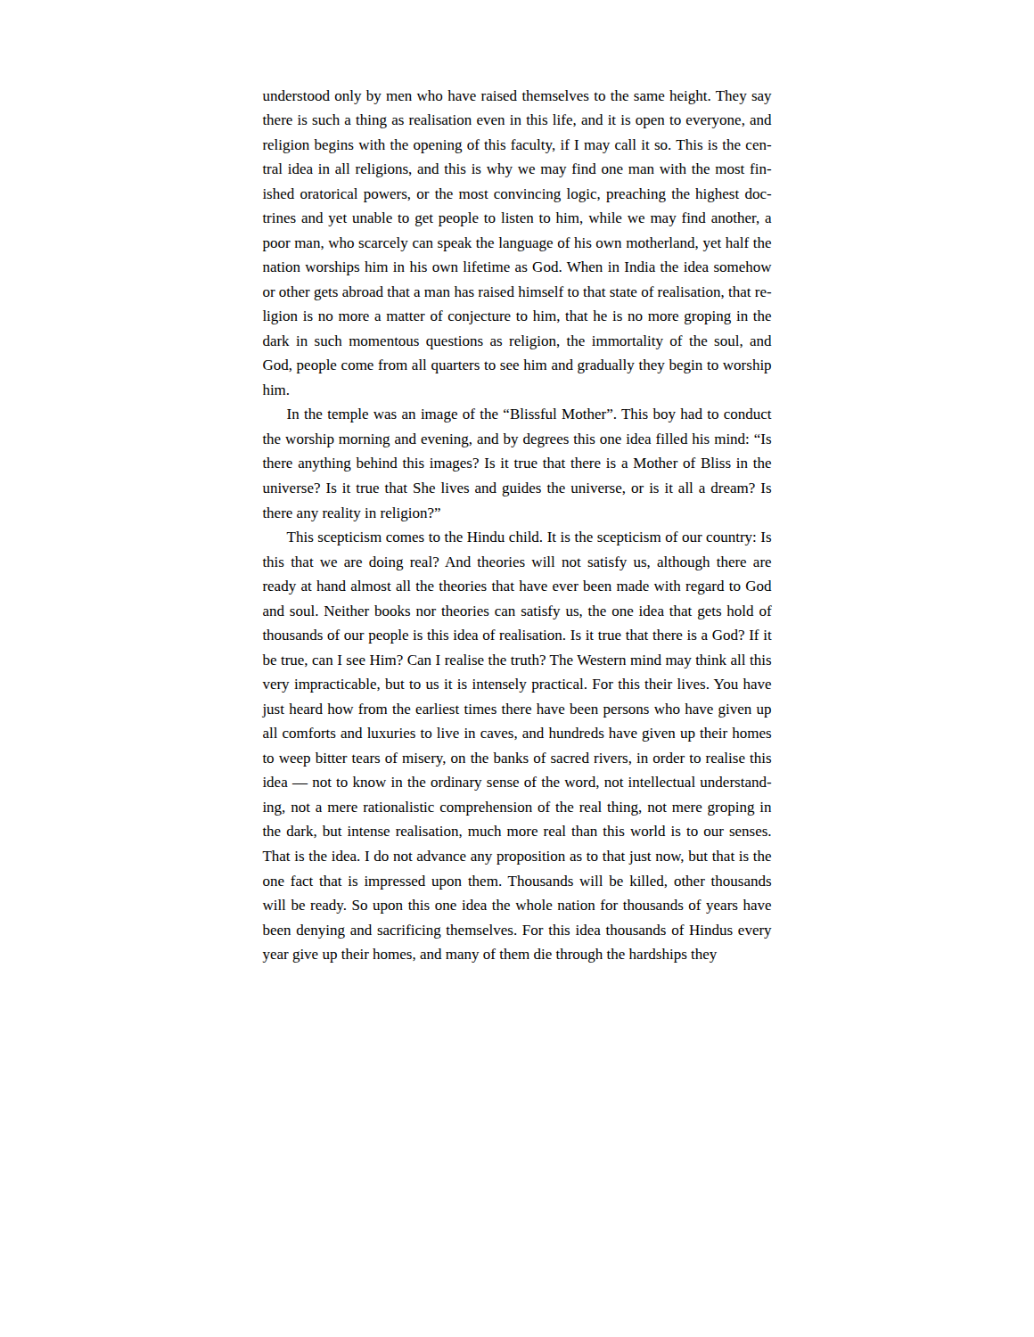understood only by men who have raised themselves to the same height. They say there is such a thing as realisation even in this life, and it is open to everyone, and religion begins with the opening of this faculty, if I may call it so. This is the central idea in all religions, and this is why we may find one man with the most finished oratorical powers, or the most convincing logic, preaching the highest doctrines and yet unable to get people to listen to him, while we may find another, a poor man, who scarcely can speak the language of his own motherland, yet half the nation worships him in his own lifetime as God. When in India the idea somehow or other gets abroad that a man has raised himself to that state of realisation, that religion is no more a matter of conjecture to him, that he is no more groping in the dark in such momentous questions as religion, the immortality of the soul, and God, people come from all quarters to see him and gradually they begin to worship him.
In the temple was an image of the “Blissful Mother”. This boy had to conduct the worship morning and evening, and by degrees this one idea filled his mind: “Is there anything behind this images? Is it true that there is a Mother of Bliss in the universe? Is it true that She lives and guides the universe, or is it all a dream? Is there any reality in religion?”
This scepticism comes to the Hindu child. It is the scepticism of our country: Is this that we are doing real? And theories will not satisfy us, although there are ready at hand almost all the theories that have ever been made with regard to God and soul. Neither books nor theories can satisfy us, the one idea that gets hold of thousands of our people is this idea of realisation. Is it true that there is a God? If it be true, can I see Him? Can I realise the truth? The Western mind may think all this very impracticable, but to us it is intensely practical. For this their lives. You have just heard how from the earliest times there have been persons who have given up all comforts and luxuries to live in caves, and hundreds have given up their homes to weep bitter tears of misery, on the banks of sacred rivers, in order to realise this idea — not to know in the ordinary sense of the word, not intellectual understanding, not a mere rationalistic comprehension of the real thing, not mere groping in the dark, but intense realisation, much more real than this world is to our senses. That is the idea. I do not advance any proposition as to that just now, but that is the one fact that is impressed upon them. Thousands will be killed, other thousands will be ready. So upon this one idea the whole nation for thousands of years have been denying and sacrificing themselves. For this idea thousands of Hindus every year give up their homes, and many of them die through the hardships they